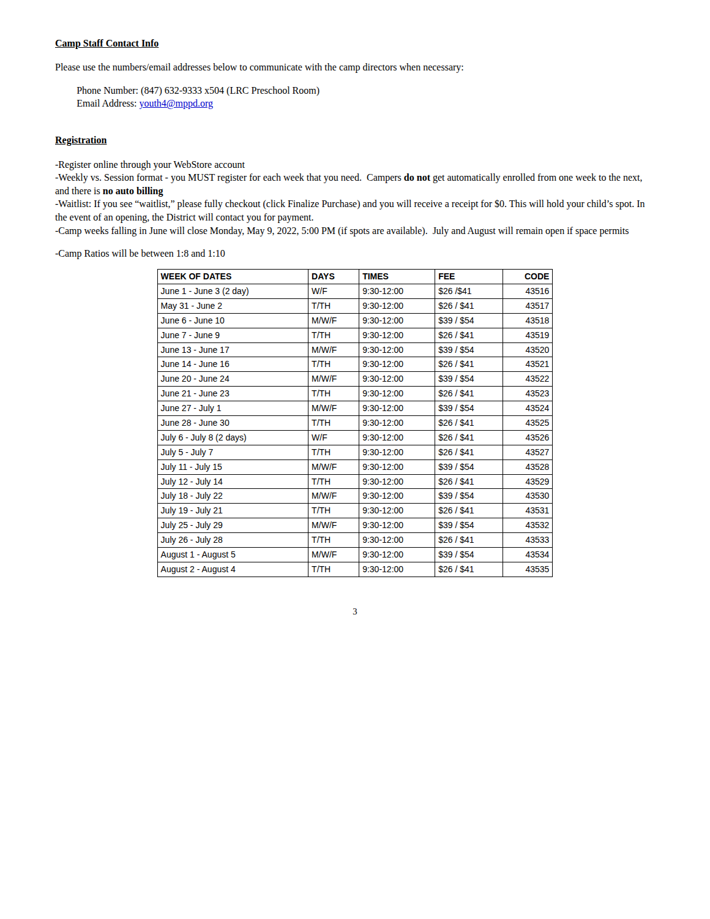Camp Staff Contact Info
Please use the numbers/email addresses below to communicate with the camp directors when necessary:
Phone Number: (847) 632-9333 x504 (LRC Preschool Room)
Email Address: youth4@mppd.org
Registration
-Register online through your WebStore account
-Weekly vs. Session format - you MUST register for each week that you need. Campers do not get automatically enrolled from one week to the next, and there is no auto billing
-Waitlist: If you see “waitlist,” please fully checkout (click Finalize Purchase) and you will receive a receipt for $0. This will hold your child’s spot. In the event of an opening, the District will contact you for payment.
-Camp weeks falling in June will close Monday, May 9, 2022, 5:00 PM (if spots are available). July and August will remain open if space permits
-Camp Ratios will be between 1:8 and 1:10
| WEEK OF DATES | DAYS | TIMES | FEE | CODE |
| --- | --- | --- | --- | --- |
| June 1 - June 3 (2 day) | W/F | 9:30-12:00 | $26 /$41 | 43516 |
| May 31 - June 2 | T/TH | 9:30-12:00 | $26 / $41 | 43517 |
| June 6 - June 10 | M/W/F | 9:30-12:00 | $39 / $54 | 43518 |
| June 7 - June 9 | T/TH | 9:30-12:00 | $26 / $41 | 43519 |
| June 13 - June 17 | M/W/F | 9:30-12:00 | $39 / $54 | 43520 |
| June 14 - June 16 | T/TH | 9:30-12:00 | $26 / $41 | 43521 |
| June 20 - June 24 | M/W/F | 9:30-12:00 | $39 / $54 | 43522 |
| June 21 - June 23 | T/TH | 9:30-12:00 | $26 / $41 | 43523 |
| June 27 - July 1 | M/W/F | 9:30-12:00 | $39 / $54 | 43524 |
| June 28 - June 30 | T/TH | 9:30-12:00 | $26 / $41 | 43525 |
| July 6 - July 8 (2 days) | W/F | 9:30-12:00 | $26 / $41 | 43526 |
| July 5 - July 7 | T/TH | 9:30-12:00 | $26 / $41 | 43527 |
| July 11 - July 15 | M/W/F | 9:30-12:00 | $39 / $54 | 43528 |
| July 12 - July 14 | T/TH | 9:30-12:00 | $26 / $41 | 43529 |
| July 18 - July 22 | M/W/F | 9:30-12:00 | $39 / $54 | 43530 |
| July 19 - July 21 | T/TH | 9:30-12:00 | $26 / $41 | 43531 |
| July 25 - July 29 | M/W/F | 9:30-12:00 | $39 / $54 | 43532 |
| July 26 - July 28 | T/TH | 9:30-12:00 | $26 / $41 | 43533 |
| August 1 - August 5 | M/W/F | 9:30-12:00 | $39 / $54 | 43534 |
| August 2 - August 4 | T/TH | 9:30-12:00 | $26 / $41 | 43535 |
3